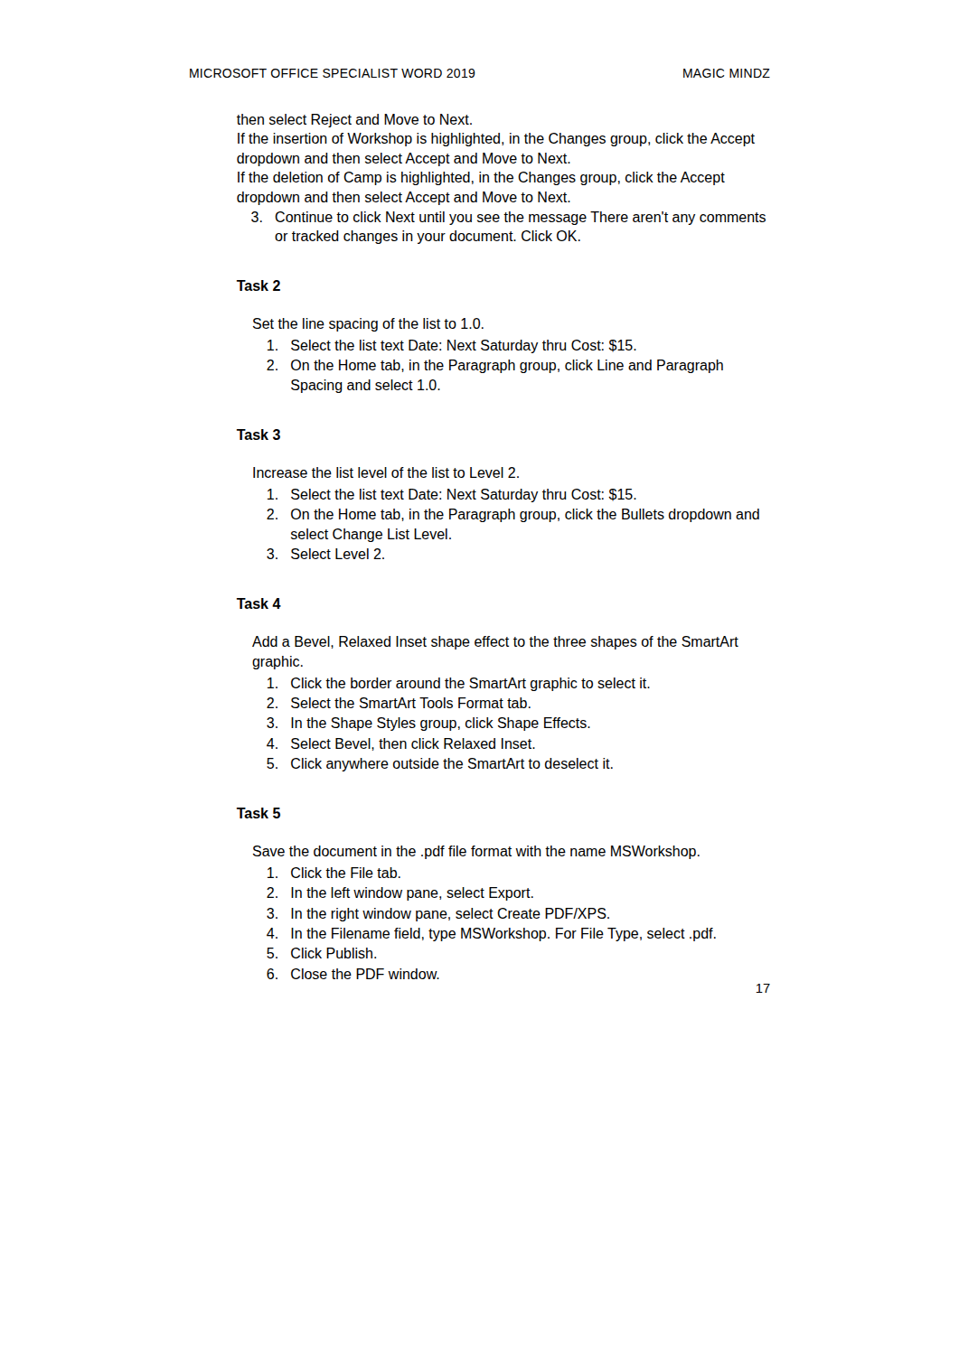MICROSOFT OFFICE SPECIALIST WORD 2019 MAGIC MINDZ
then select Reject and Move to Next.
If the insertion of Workshop is highlighted, in the Changes group, click the Accept dropdown and then select Accept and Move to Next.
If the deletion of Camp is highlighted, in the Changes group, click the Accept dropdown and then select Accept and Move to Next.
Continue to click Next until you see the message There aren't any comments or tracked changes in your document. Click OK.
Task 2
Set the line spacing of the list to 1.0.
Select the list text Date: Next Saturday thru Cost: $15.
On the Home tab, in the Paragraph group, click Line and Paragraph Spacing and select 1.0.
Task 3
Increase the list level of the list to Level 2.
Select the list text Date: Next Saturday thru Cost: $15.
On the Home tab, in the Paragraph group, click the Bullets dropdown and select Change List Level.
Select Level 2.
Task 4
Add a Bevel, Relaxed Inset shape effect to the three shapes of the SmartArt graphic.
Click the border around the SmartArt graphic to select it.
Select the SmartArt Tools Format tab.
In the Shape Styles group, click Shape Effects.
Select Bevel, then click Relaxed Inset.
Click anywhere outside the SmartArt to deselect it.
Task 5
Save the document in the .pdf file format with the name MSWorkshop.
Click the File tab.
In the left window pane, select Export.
In the right window pane, select Create PDF/XPS.
In the Filename field, type MSWorkshop. For File Type, select .pdf.
Click Publish.
Close the PDF window.
17